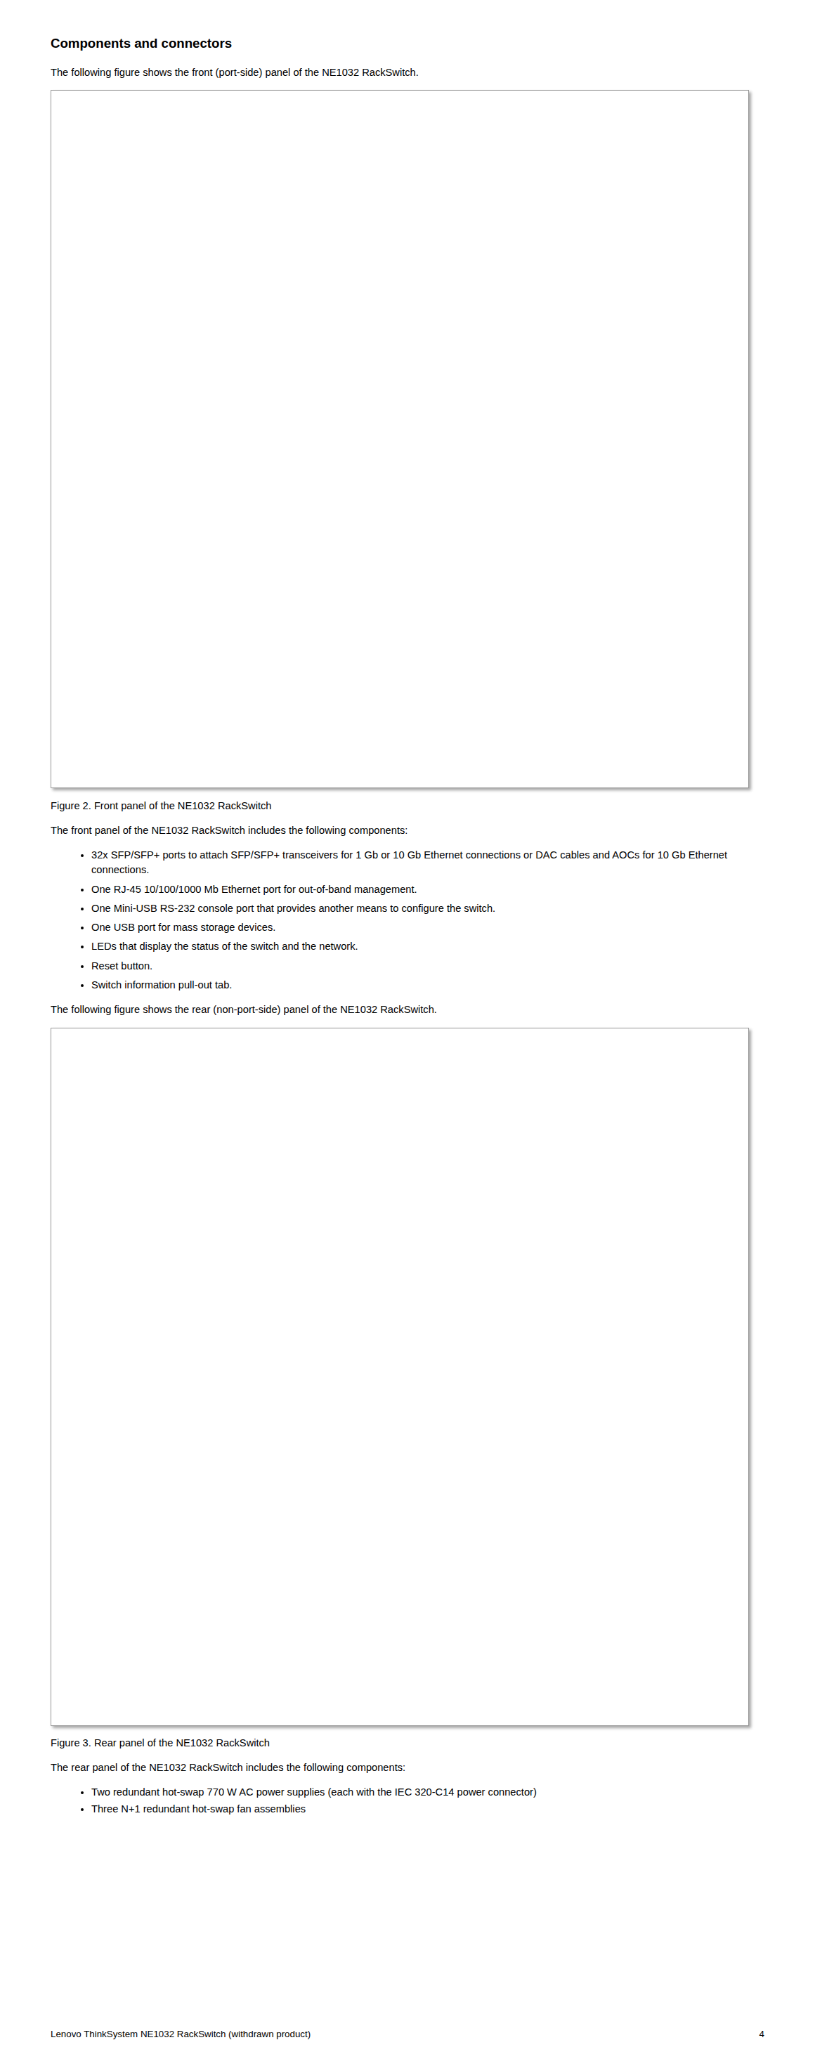Components and connectors
The following figure shows the front (port-side) panel of the NE1032 RackSwitch.
Figure 2. Front panel of the NE1032 RackSwitch
The front panel of the NE1032 RackSwitch includes the following components:
32x SFP/SFP+ ports to attach SFP/SFP+ transceivers for 1 Gb or 10 Gb Ethernet connections or DAC cables and AOCs for 10 Gb Ethernet connections.
One RJ-45 10/100/1000 Mb Ethernet port for out-of-band management.
One Mini-USB RS-232 console port that provides another means to configure the switch.
One USB port for mass storage devices.
LEDs that display the status of the switch and the network.
Reset button.
Switch information pull-out tab.
The following figure shows the rear (non-port-side) panel of the NE1032 RackSwitch.
Figure 3. Rear panel of the NE1032 RackSwitch
The rear panel of the NE1032 RackSwitch includes the following components:
Two redundant hot-swap 770 W AC power supplies (each with the IEC 320-C14 power connector)
Three N+1 redundant hot-swap fan assemblies
Lenovo ThinkSystem NE1032 RackSwitch (withdrawn product) 4